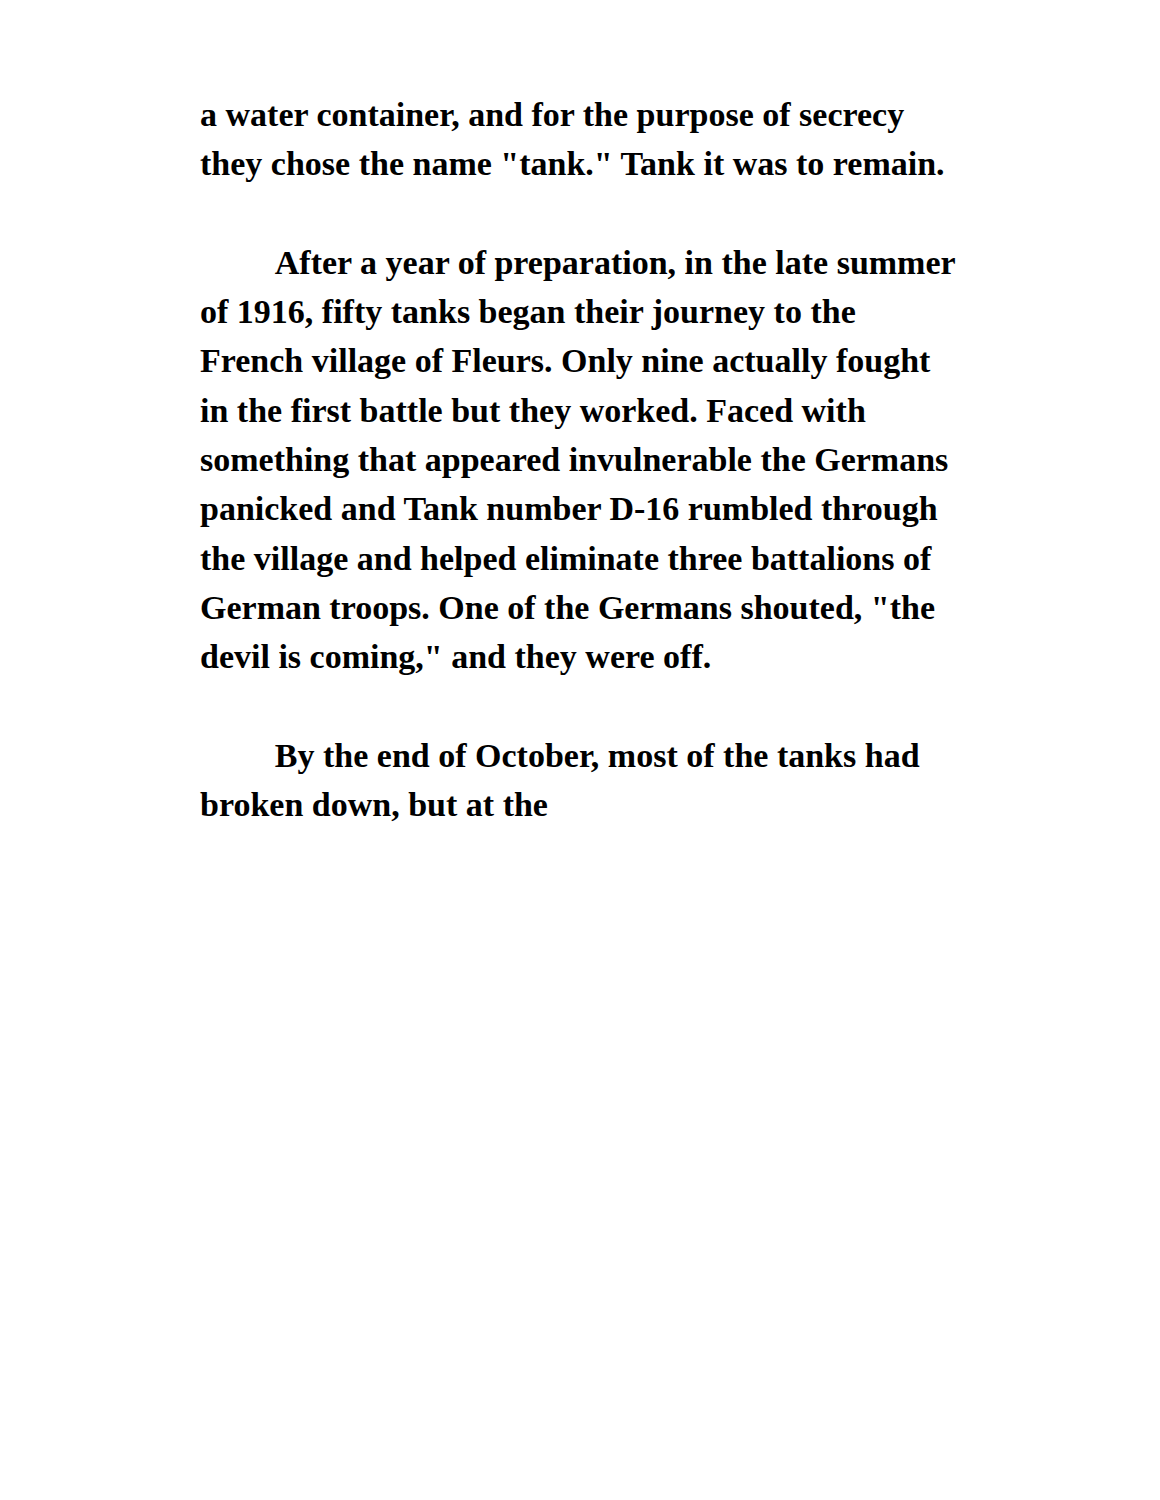a water container, and for the purpose of secrecy they chose the name "tank." Tank it was to remain.
After a year of preparation, in the late summer of 1916, fifty tanks began their journey to the French village of Fleurs. Only nine actually fought in the first battle but they worked. Faced with something that appeared invulnerable the Germans panicked and Tank number D-16 rumbled through the village and helped eliminate three battalions of German troops. One of the Germans shouted, "the devil is coming," and they were off.
By the end of October, most of the tanks had broken down, but at the